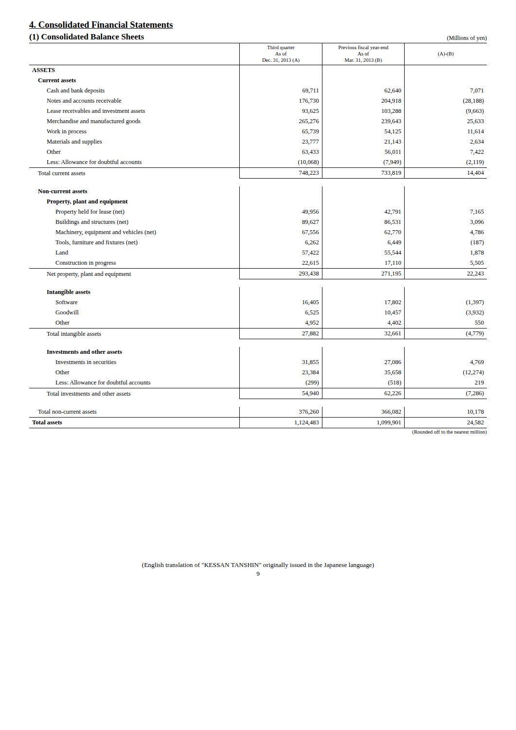4. Consolidated Financial Statements
(1) Consolidated Balance Sheets
(Millions of yen)
| | Third quarter As of Dec. 31, 2013 (A) | Previous fiscal year-end As of Mar. 31, 2013 (B) | (A)-(B) |
| --- | --- | --- | --- |
| ASSETS | | | |
| Current assets | | | |
| Cash and bank deposits | 69,711 | 62,640 | 7,071 |
| Notes and accounts receivable | 176,730 | 204,918 | (28,188) |
| Lease receivables and investment assets | 93,625 | 103,288 | (9,663) |
| Merchandise and manufactured goods | 265,276 | 239,643 | 25,633 |
| Work in process | 65,739 | 54,125 | 11,614 |
| Materials and supplies | 23,777 | 21,143 | 2,634 |
| Other | 63,433 | 56,011 | 7,422 |
| Less: Allowance for doubtful accounts | (10,068) | (7,949) | (2,119) |
| Total current assets | 748,223 | 733,819 | 14,404 |
| Non-current assets | | | |
| Property, plant and equipment | | | |
| Property held for lease (net) | 49,956 | 42,791 | 7,165 |
| Buildings and structures (net) | 89,627 | 86,531 | 3,096 |
| Machinery, equipment and vehicles (net) | 67,556 | 62,770 | 4,786 |
| Tools, furniture and fixtures (net) | 6,262 | 6,449 | (187) |
| Land | 57,422 | 55,544 | 1,878 |
| Construction in progress | 22,615 | 17,110 | 5,505 |
| Net property, plant and equipment | 293,438 | 271,195 | 22,243 |
| Intangible assets | | | |
| Software | 16,405 | 17,802 | (1,397) |
| Goodwill | 6,525 | 10,457 | (3,932) |
| Other | 4,952 | 4,402 | 550 |
| Total intangible assets | 27,882 | 32,661 | (4,779) |
| Investments and other assets | | | |
| Investments in securities | 31,855 | 27,086 | 4,769 |
| Other | 23,384 | 35,658 | (12,274) |
| Less: Allowance for doubtful accounts | (299) | (518) | 219 |
| Total investments and other assets | 54,940 | 62,226 | (7,286) |
| Total non-current assets | 376,260 | 366,082 | 10,178 |
| Total assets | 1,124,483 | 1,099,901 | 24,582 |
(Rounded off to the nearest million)
(English translation of "KESSAN TANSHIN" originally issued in the Japanese language)
9